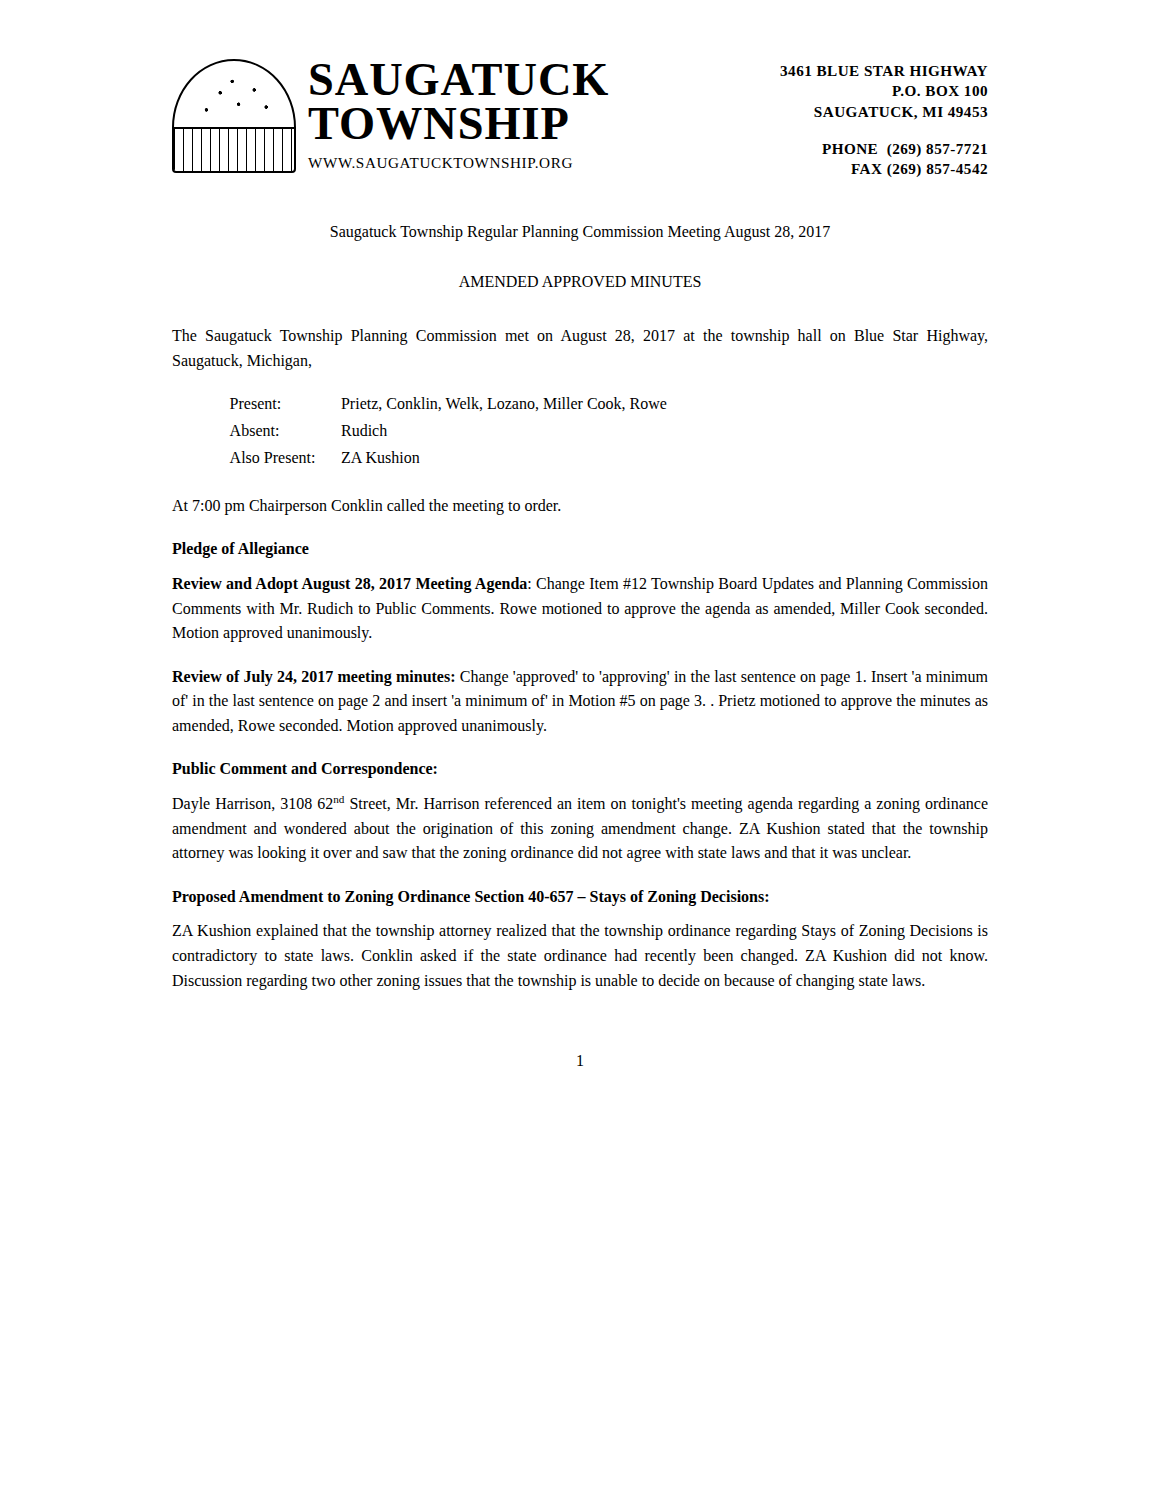SAUGATUCK
TOWNSHIP
WWW.SAUGATUCKTOWNSHIP.ORG
3461 BLUE STAR HIGHWAY
P.O. BOX 100
SAUGATUCK, MI 49453
PHONE (269) 857-7721
FAX (269) 857-4542
Saugatuck Township Regular Planning Commission Meeting August 28, 2017
AMENDED APPROVED MINUTES
The Saugatuck Township Planning Commission met on August 28, 2017 at the township hall on Blue Star Highway, Saugatuck, Michigan,
| Present: | Prietz, Conklin, Welk, Lozano, Miller Cook, Rowe |
| Absent: | Rudich |
| Also Present: | ZA Kushion |
At 7:00 pm Chairperson Conklin called the meeting to order.
Pledge of Allegiance
Review and Adopt August 28, 2017 Meeting Agenda: Change Item #12 Township Board Updates and Planning Commission Comments with Mr. Rudich to Public Comments. Rowe motioned to approve the agenda as amended, Miller Cook seconded. Motion approved unanimously.
Review of July 24, 2017 meeting minutes: Change 'approved' to 'approving' in the last sentence on page 1. Insert 'a minimum of' in the last sentence on page 2 and insert 'a minimum of' in Motion #5 on page 3. . Prietz motioned to approve the minutes as amended, Rowe seconded. Motion approved unanimously.
Public Comment and Correspondence:
Dayle Harrison, 3108 62nd Street, Mr. Harrison referenced an item on tonight's meeting agenda regarding a zoning ordinance amendment and wondered about the origination of this zoning amendment change. ZA Kushion stated that the township attorney was looking it over and saw that the zoning ordinance did not agree with state laws and that it was unclear.
Proposed Amendment to Zoning Ordinance Section 40-657 – Stays of Zoning Decisions:
ZA Kushion explained that the township attorney realized that the township ordinance regarding Stays of Zoning Decisions is contradictory to state laws. Conklin asked if the state ordinance had recently been changed. ZA Kushion did not know. Discussion regarding two other zoning issues that the township is unable to decide on because of changing state laws.
1